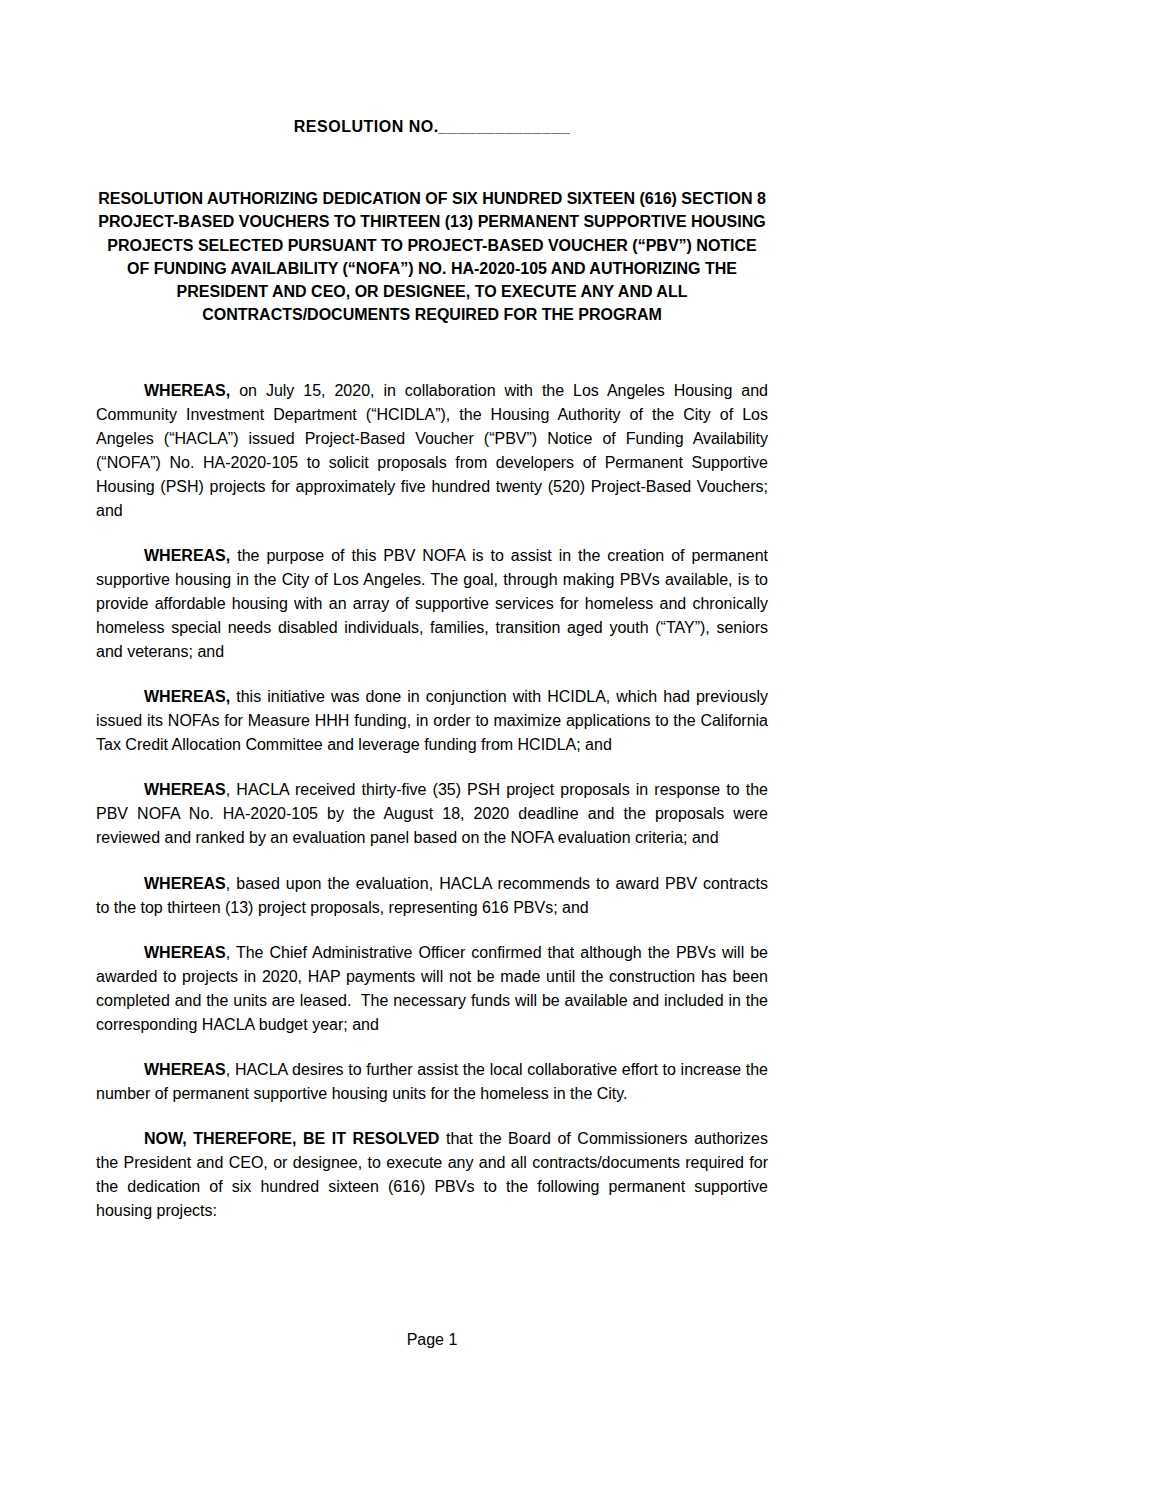RESOLUTION NO.______________
RESOLUTION AUTHORIZING DEDICATION OF SIX HUNDRED SIXTEEN (616) SECTION 8 PROJECT-BASED VOUCHERS TO THIRTEEN (13) PERMANENT SUPPORTIVE HOUSING PROJECTS SELECTED PURSUANT TO PROJECT-BASED VOUCHER (“PBV”) NOTICE OF FUNDING AVAILABILITY (“NOFA”) NO. HA-2020-105 AND AUTHORIZING THE PRESIDENT AND CEO, OR DESIGNEE, TO EXECUTE ANY AND ALL CONTRACTS/DOCUMENTS REQUIRED FOR THE PROGRAM
WHEREAS, on July 15, 2020, in collaboration with the Los Angeles Housing and Community Investment Department (“HCIDLA”), the Housing Authority of the City of Los Angeles (“HACLA”) issued Project-Based Voucher (“PBV”) Notice of Funding Availability (“NOFA”) No. HA-2020-105 to solicit proposals from developers of Permanent Supportive Housing (PSH) projects for approximately five hundred twenty (520) Project-Based Vouchers; and
WHEREAS, the purpose of this PBV NOFA is to assist in the creation of permanent supportive housing in the City of Los Angeles. The goal, through making PBVs available, is to provide affordable housing with an array of supportive services for homeless and chronically homeless special needs disabled individuals, families, transition aged youth (“TAY”), seniors and veterans; and
WHEREAS, this initiative was done in conjunction with HCIDLA, which had previously issued its NOFAs for Measure HHH funding, in order to maximize applications to the California Tax Credit Allocation Committee and leverage funding from HCIDLA; and
WHEREAS, HACLA received thirty-five (35) PSH project proposals in response to the PBV NOFA No. HA-2020-105 by the August 18, 2020 deadline and the proposals were reviewed and ranked by an evaluation panel based on the NOFA evaluation criteria; and
WHEREAS, based upon the evaluation, HACLA recommends to award PBV contracts to the top thirteen (13) project proposals, representing 616 PBVs; and
WHEREAS, The Chief Administrative Officer confirmed that although the PBVs will be awarded to projects in 2020, HAP payments will not be made until the construction has been completed and the units are leased. The necessary funds will be available and included in the corresponding HACLA budget year; and
WHEREAS, HACLA desires to further assist the local collaborative effort to increase the number of permanent supportive housing units for the homeless in the City.
NOW, THEREFORE, BE IT RESOLVED that the Board of Commissioners authorizes the President and CEO, or designee, to execute any and all contracts/documents required for the dedication of six hundred sixteen (616) PBVs to the following permanent supportive housing projects:
Page 1